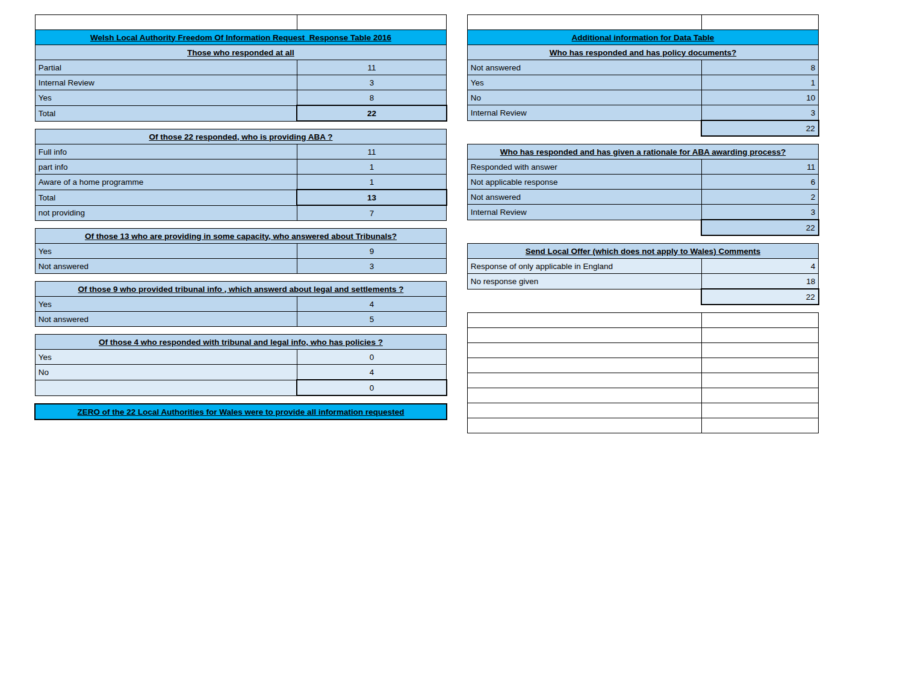| | Welsh Local Authority Freedom Of Information Request Response Table 2016 | |
| | Those who responded at all | |
| | Partial | 11 | |
| | Internal Review | 3 | |
| | Yes | 8 | |
| | Total | 22 | |
| | Of those 22 responded, who is providing ABA ? | |
| | Full info | 11 | |
| | part info | 1 | |
| | Aware of a home programme | 1 | |
| | Total | 13 | |
| | not providing | 7 | |
| | Of those 13 who are providing in some capacity, who answered about Tribunals? | |
| | Yes | 9 | |
| | Not answered | 3 | |
| | Of those 9 who provided tribunal info , which answerd about legal and settlements ? | |
| | Yes | 4 | |
| | Not answered | 5 | |
| | Of those 4 who responded with tribunal and legal info, who has policies ? | |
| | Yes | 0 | |
| | No | 4 | |
| | | 0 | |
| | ZERO of the 22 Local Authorities for Wales were to provide all information requested | |
| | Additional information for Data Table | |
| | Who has responded and has policy documents? | |
| | Not answered | 8 | |
| | Yes | 1 | |
| | No | 10 | |
| | Internal Review | 3 | |
| | | 22 | |
| | Who has responded and has given a rationale for ABA awarding process? | |
| | Responded with answer | 11 | |
| | Not applicable response | 6 | |
| | Not answered | 2 | |
| | Internal Review | 3 | |
| | | 22 | |
| | Send Local Offer (which does not apply to Wales) Comments | |
| | Response of only applicable in England | 4 | |
| | No response given | 18 | |
| | | 22 | |